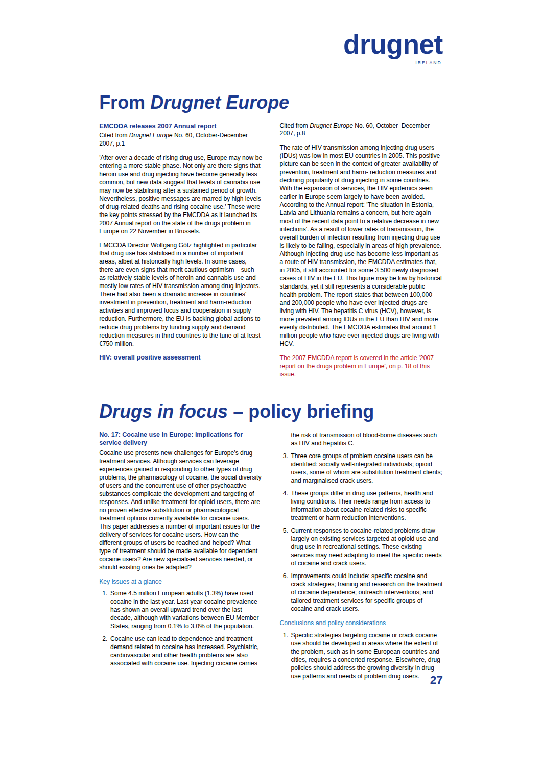drug net
IRELAND
From Drugnet Europe
EMCDDA releases 2007 Annual report
Cited from Drugnet Europe No. 60, October-December 2007, p.1
'After over a decade of rising drug use, Europe may now be entering a more stable phase. Not only are there signs that heroin use and drug injecting have become generally less common, but new data suggest that levels of cannabis use may now be stabilising after a sustained period of growth. Nevertheless, positive messages are marred by high levels of drug-related deaths and rising cocaine use.' These were the key points stressed by the EMCDDA as it launched its 2007 Annual report on the state of the drugs problem in Europe on 22 November in Brussels.
EMCCDA Director Wolfgang Götz highlighted in particular that drug use has stabilised in a number of important areas, albeit at historically high levels. In some cases, there are even signs that merit cautious optimism – such as relatively stable levels of heroin and cannabis use and mostly low rates of HIV transmission among drug injectors. There had also been a dramatic increase in countries' investment in prevention, treatment and harm-reduction activities and improved focus and cooperation in supply reduction. Furthermore, the EU is backing global actions to reduce drug problems by funding supply and demand reduction measures in third countries to the tune of at least €750 million.
HIV: overall positive assessment
Cited from Drugnet Europe No. 60, October–December 2007, p.8
The rate of HIV transmission among injecting drug users (IDUs) was low in most EU countries in 2005. This positive picture can be seen in the context of greater availability of prevention, treatment and harm- reduction measures and declining popularity of drug injecting in some countries. With the expansion of services, the HIV epidemics seen earlier in Europe seem largely to have been avoided. According to the Annual report: 'The situation in Estonia, Latvia and Lithuania remains a concern, but here again most of the recent data point to a relative decrease in new infections'. As a result of lower rates of transmission, the overall burden of infection resulting from injecting drug use is likely to be falling, especially in areas of high prevalence. Although injecting drug use has become less important as a route of HIV transmission, the EMCDDA estimates that, in 2005, it still accounted for some 3 500 newly diagnosed cases of HIV in the EU. This figure may be low by historical standards, yet it still represents a considerable public health problem. The report states that between 100,000 and 200,000 people who have ever injected drugs are living with HIV. The hepatitis C virus (HCV), however, is more prevalent among IDUs in the EU than HIV and more evenly distributed. The EMCDDA estimates that around 1 million people who have ever injected drugs are living with HCV.
The 2007 EMCDDA report is covered in the article '2007 report on the drugs problem in Europe', on p. 18 of this issue.
Drugs in focus – policy briefing
No. 17: Cocaine use in Europe: implications for service delivery
Cocaine use presents new challenges for Europe's drug treatment services. Although services can leverage experiences gained in responding to other types of drug problems, the pharmacology of cocaine, the social diversity of users and the concurrent use of other psychoactive substances complicate the development and targeting of responses. And unlike treatment for opioid users, there are no proven effective substitution or pharmacological treatment options currently available for cocaine users. This paper addresses a number of important issues for the delivery of services for cocaine users. How can the different groups of users be reached and helped? What type of treatment should be made available for dependent cocaine users? Are new specialised services needed, or should existing ones be adapted?
Key issues at a glance
Some 4.5 million European adults (1.3%) have used cocaine in the last year. Last year cocaine prevalence has shown an overall upward trend over the last decade, although with variations between EU Member States, ranging from 0.1% to 3.0% of the population.
Cocaine use can lead to dependence and treatment demand related to cocaine has increased. Psychiatric, cardiovascular and other health problems are also associated with cocaine use. Injecting cocaine carries the risk of transmission of blood-borne diseases such as HIV and hepatitis C.
Three core groups of problem cocaine users can be identified: socially well-integrated individuals; opioid users, some of whom are substitution treatment clients; and marginalised crack users.
These groups differ in drug use patterns, health and living conditions. Their needs range from access to information about cocaine-related risks to specific treatment or harm reduction interventions.
Current responses to cocaine-related problems draw largely on existing services targeted at opioid use and drug use in recreational settings. These existing services may need adapting to meet the specific needs of cocaine and crack users.
Improvements could include: specific cocaine and crack strategies; training and research on the treatment of cocaine dependence; outreach interventions; and tailored treatment services for specific groups of cocaine and crack users.
Conclusions and policy considerations
Specific strategies targeting cocaine or crack cocaine use should be developed in areas where the extent of the problem, such as in some European countries and cities, requires a concerted response. Elsewhere, drug policies should address the growing diversity in drug use patterns and needs of problem drug users.
27